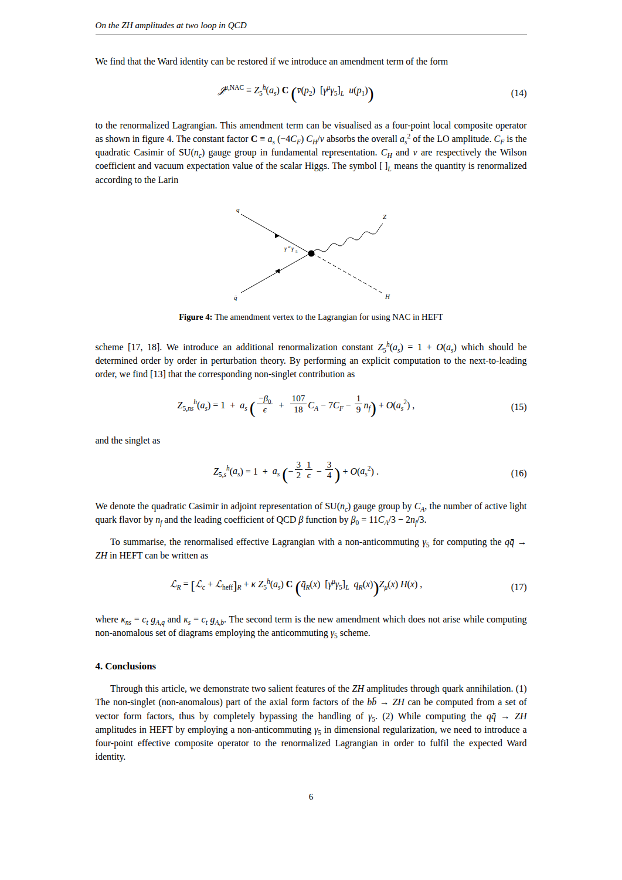On the ZH amplitudes at two loop in QCD
We find that the Ward identity can be restored if we introduce an amendment term of the form
𝒥μ,NAC ≡ Z5h(as) C (v̄(p2) [γμγ5]L u(p1))
(14)
to the renormalized Lagrangian. This amendment term can be visualised as a four-point local composite operator as shown in figure 4. The constant factor C ≡ as (−4CF) CH/v absorbs the overall as2 of the LO amplitude. CF is the quadratic Casimir of SU(nc) gauge group in fundamental representation. CH and v are respectively the Wilson coefficient and vacuum expectation value of the scalar Higgs. The symbol [ ]L means the quantity is renormalized according to the Larin
q q̄ Z H γ μ γ 5
Figure 4: The amendment vertex to the Lagrangian for using NAC in HEFT
scheme [17, 18]. We introduce an additional renormalization constant Z5h(as) = 1 + O(as) which should be determined order by order in perturbation theory. By performing an explicit computation to the next-to-leading order, we find [13] that the corresponding non-singlet contribution as
Z5,nsh(as) = 1 + as (−β0 ϵ + 10718 CA − 7CF − 19 nf) + O(as2) ,
(15)
and the singlet as
Z5,sh(as) = 1 + as (−321 ϵ − 34) + O(as2) .
(16)
We denote the quadratic Casimir in adjoint representation of SU(nc) gauge group by CA, the number of active light quark flavor by nf and the leading coefficient of QCD β function by β0 = 11CA/3 − 2nf/3.
To summarise, the renormalised effective Lagrangian with a non-anticommuting γ5 for computing the qq̄ → ZH in HEFT can be written as
ℒR = [ℒc + ℒheff]R + κ Z5h(as) C (q̄R(x) [γμγ5]L qR(x)) Zμ(x) H(x) ,
(17)
where κns = ct gA,q and κs = ct gA,b. The second term is the new amendment which does not arise while computing non-anomalous set of diagrams employing the anticommuting γ5 scheme.
4. Conclusions
Through this article, we demonstrate two salient features of the ZH amplitudes through quark annihilation. (1) The non-singlet (non-anomalous) part of the axial form factors of the bb̄ → ZH can be computed from a set of vector form factors, thus by completely bypassing the handling of γ5. (2) While computing the qq̄ → ZH amplitudes in HEFT by employing a non-anticommuting γ5 in dimensional regularization, we need to introduce a four-point effective composite operator to the renormalized Lagrangian in order to fulfil the expected Ward identity.
6